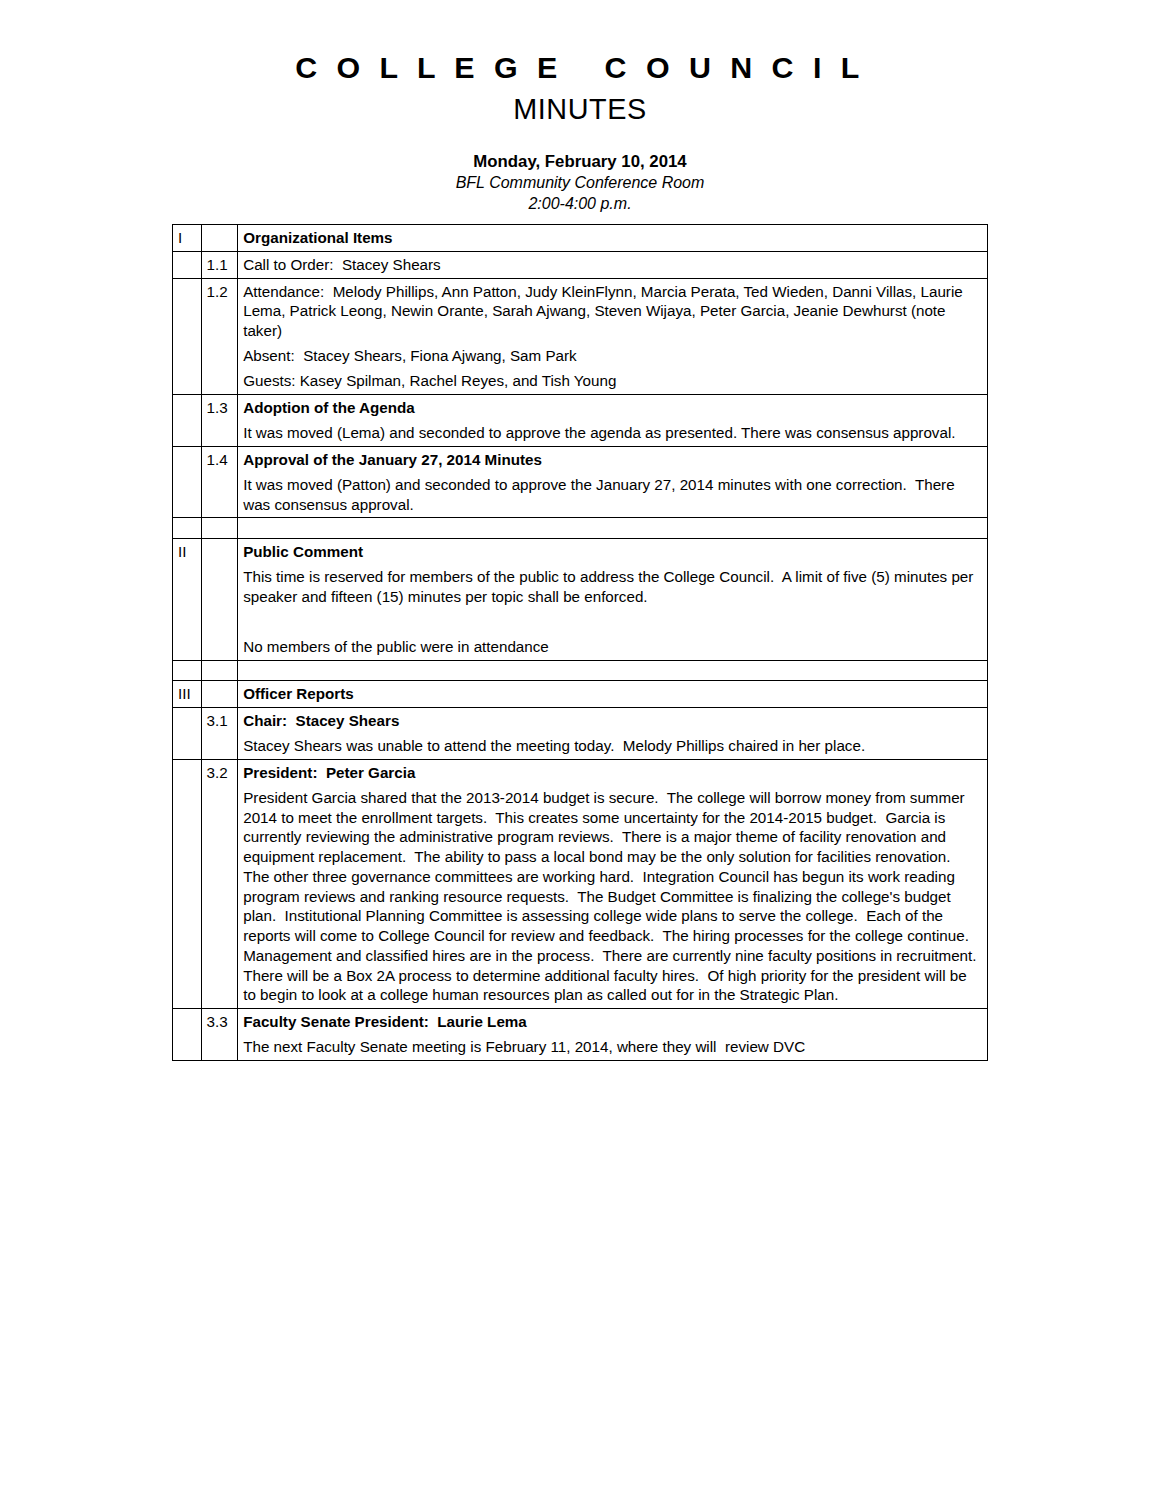C O L L E G E C O U N C I L
MINUTES
Monday, February 10, 2014
BFL Community Conference Room
2:00-4:00 p.m.
| I | | Organizational Items |
| | 1.1 | Call to Order: Stacey Shears |
| | 1.2 | Attendance: Melody Phillips, Ann Patton, Judy KleinFlynn, Marcia Perata, Ted Wieden, Danni Villas, Laurie Lema, Patrick Leong, Newin Orante, Sarah Ajwang, Steven Wijaya, Peter Garcia, Jeanie Dewhurst (note taker) Absent: Stacey Shears, Fiona Ajwang, Sam Park Guests: Kasey Spilman, Rachel Reyes, and Tish Young |
| | 1.3 | Adoption of the Agenda It was moved (Lema) and seconded to approve the agenda as presented. There was consensus approval. |
| | 1.4 | Approval of the January 27, 2014 Minutes It was moved (Patton) and seconded to approve the January 27, 2014 minutes with one correction. There was consensus approval. |
| II | | Public Comment This time is reserved for members of the public to address the College Council. A limit of five (5) minutes per speaker and fifteen (15) minutes per topic shall be enforced. No members of the public were in attendance |
| III | | Officer Reports |
| | 3.1 | Chair: Stacey Shears Stacey Shears was unable to attend the meeting today. Melody Phillips chaired in her place. |
| | 3.2 | President: Peter Garcia President Garcia shared that the 2013-2014 budget is secure. The college will borrow money from summer 2014 to meet the enrollment targets. This creates some uncertainty for the 2014-2015 budget. Garcia is currently reviewing the administrative program reviews. There is a major theme of facility renovation and equipment replacement. The ability to pass a local bond may be the only solution for facilities renovation. The other three governance committees are working hard. Integration Council has begun its work reading program reviews and ranking resource requests. The Budget Committee is finalizing the college's budget plan. Institutional Planning Committee is assessing college wide plans to serve the college. Each of the reports will come to College Council for review and feedback. The hiring processes for the college continue. Management and classified hires are in the process. There are currently nine faculty positions in recruitment. There will be a Box 2A process to determine additional faculty hires. Of high priority for the president will be to begin to look at a college human resources plan as called out for in the Strategic Plan. |
| | 3.3 | Faculty Senate President: Laurie Lema The next Faculty Senate meeting is February 11, 2014, where they will review DVC |